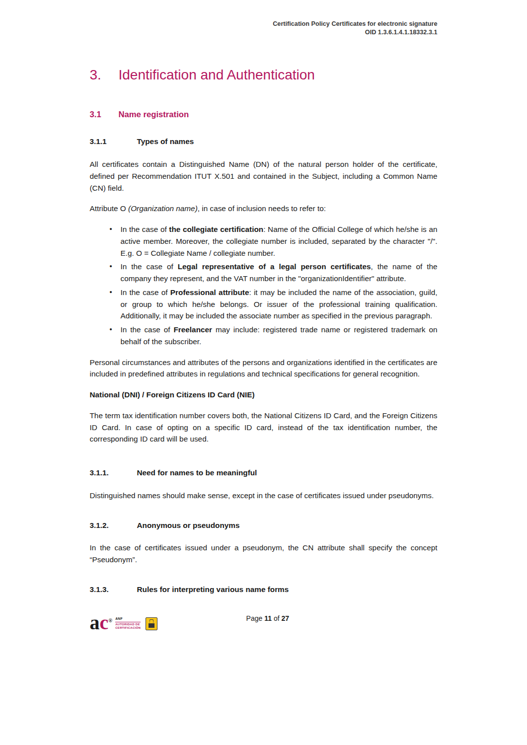Certification Policy Certificates for electronic signature
OID 1.3.6.1.4.1.18332.3.1
3. Identification and Authentication
3.1 Name registration
3.1.1 Types of names
All certificates contain a Distinguished Name (DN) of the natural person holder of the certificate, defined per Recommendation ITUT X.501 and contained in the Subject, including a Common Name (CN) field.
Attribute O (Organization name), in case of inclusion needs to refer to:
In the case of the collegiate certification: Name of the Official College of which he/she is an active member. Moreover, the collegiate number is included, separated by the character "/". E.g. O = Collegiate Name / collegiate number.
In the case of Legal representative of a legal person certificates, the name of the company they represent, and the VAT number in the "organizationIdentifier" attribute.
In the case of Professional attribute: it may be included the name of the association, guild, or group to which he/she belongs. Or issuer of the professional training qualification. Additionally, it may be included the associate number as specified in the previous paragraph.
In the case of Freelancer may include: registered trade name or registered trademark on behalf of the subscriber.
Personal circumstances and attributes of the persons and organizations identified in the certificates are included in predefined attributes in regulations and technical specifications for general recognition.
National (DNI) / Foreign Citizens ID Card (NIE)
The term tax identification number covers both, the National Citizens ID Card, and the Foreign Citizens ID Card. In case of opting on a specific ID card, instead of the tax identification number, the corresponding ID card will be used.
3.1.1. Need for names to be meaningful
Distinguished names should make sense, except in the case of certificates issued under pseudonyms.
3.1.2. Anonymous or pseudonyms
In the case of certificates issued under a pseudonym, the CN attribute shall specify the concept “Pseudonym”.
3.1.3. Rules for interpreting various name forms
ac®
ANF
AUTORIDAD DE
CERTIFICACIÓN
Page 11 of 27